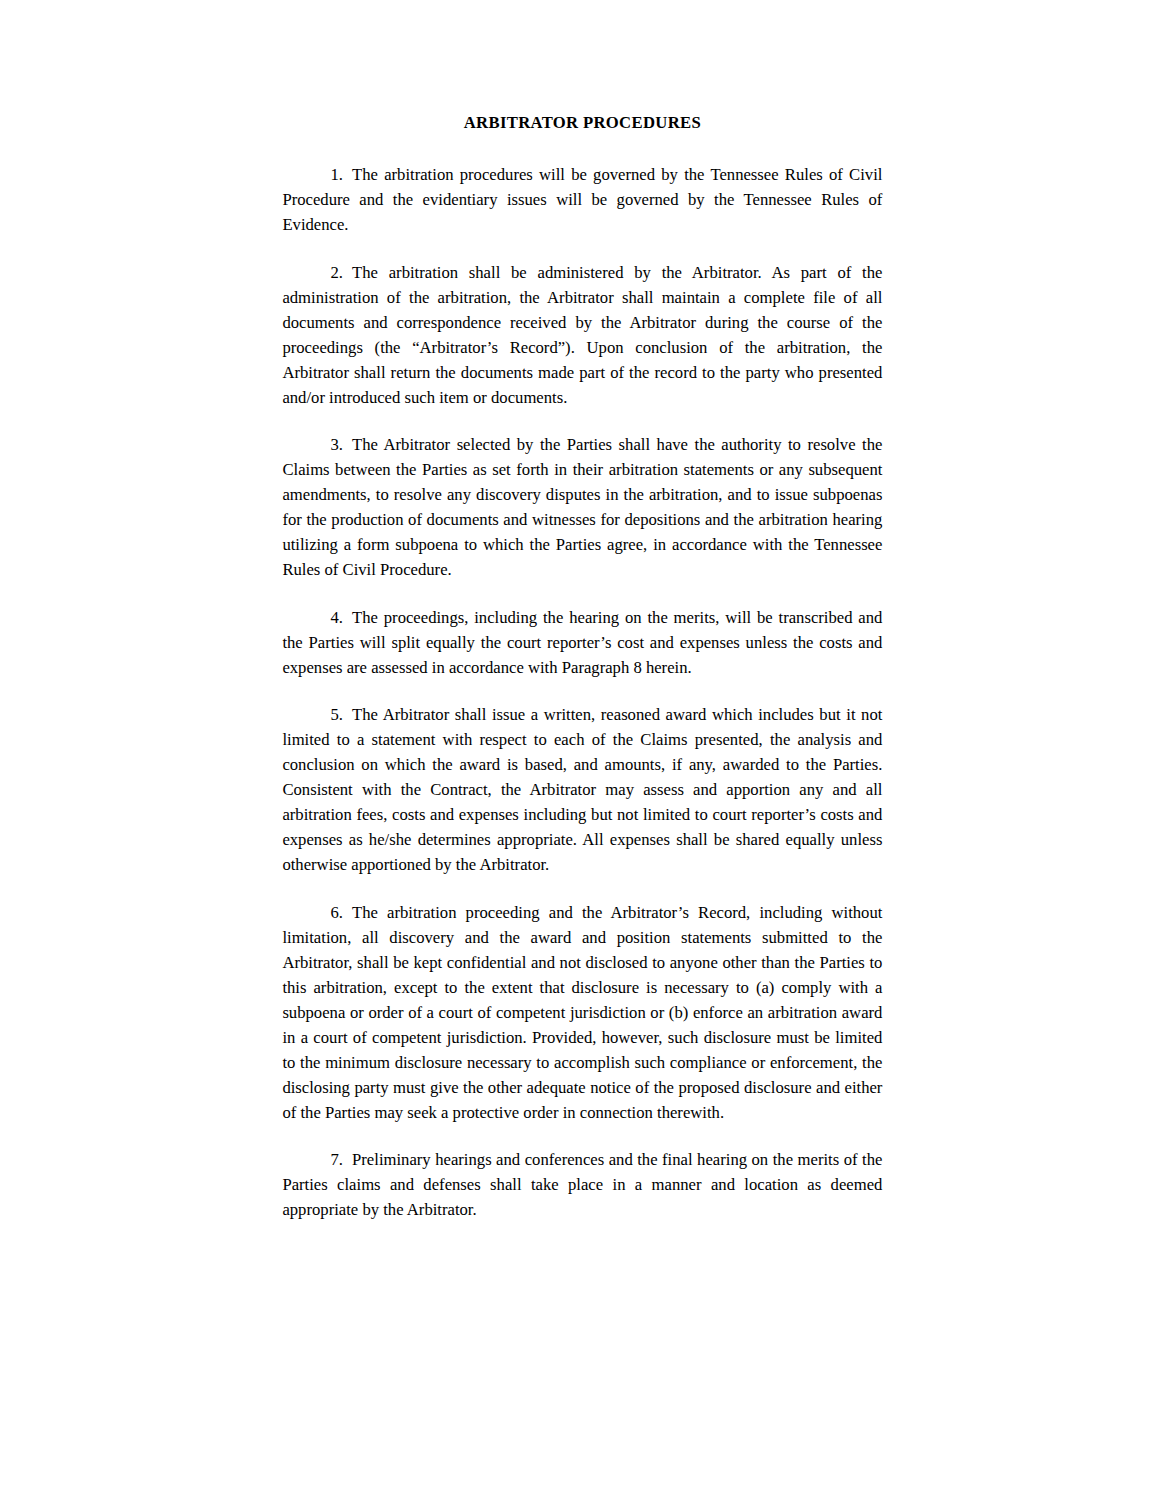ARBITRATOR PROCEDURES
The arbitration procedures will be governed by the Tennessee Rules of Civil Procedure and the evidentiary issues will be governed by the Tennessee Rules of Evidence.
The arbitration shall be administered by the Arbitrator. As part of the administration of the arbitration, the Arbitrator shall maintain a complete file of all documents and correspondence received by the Arbitrator during the course of the proceedings (the “Arbitrator’s Record”). Upon conclusion of the arbitration, the Arbitrator shall return the documents made part of the record to the party who presented and/or introduced such item or documents.
The Arbitrator selected by the Parties shall have the authority to resolve the Claims between the Parties as set forth in their arbitration statements or any subsequent amendments, to resolve any discovery disputes in the arbitration, and to issue subpoenas for the production of documents and witnesses for depositions and the arbitration hearing utilizing a form subpoena to which the Parties agree, in accordance with the Tennessee Rules of Civil Procedure.
The proceedings, including the hearing on the merits, will be transcribed and the Parties will split equally the court reporter’s cost and expenses unless the costs and expenses are assessed in accordance with Paragraph 8 herein.
The Arbitrator shall issue a written, reasoned award which includes but it not limited to a statement with respect to each of the Claims presented, the analysis and conclusion on which the award is based, and amounts, if any, awarded to the Parties. Consistent with the Contract, the Arbitrator may assess and apportion any and all arbitration fees, costs and expenses including but not limited to court reporter’s costs and expenses as he/she determines appropriate. All expenses shall be shared equally unless otherwise apportioned by the Arbitrator.
The arbitration proceeding and the Arbitrator’s Record, including without limitation, all discovery and the award and position statements submitted to the Arbitrator, shall be kept confidential and not disclosed to anyone other than the Parties to this arbitration, except to the extent that disclosure is necessary to (a) comply with a subpoena or order of a court of competent jurisdiction or (b) enforce an arbitration award in a court of competent jurisdiction. Provided, however, such disclosure must be limited to the minimum disclosure necessary to accomplish such compliance or enforcement, the disclosing party must give the other adequate notice of the proposed disclosure and either of the Parties may seek a protective order in connection therewith.
Preliminary hearings and conferences and the final hearing on the merits of the Parties claims and defenses shall take place in a manner and location as deemed appropriate by the Arbitrator.